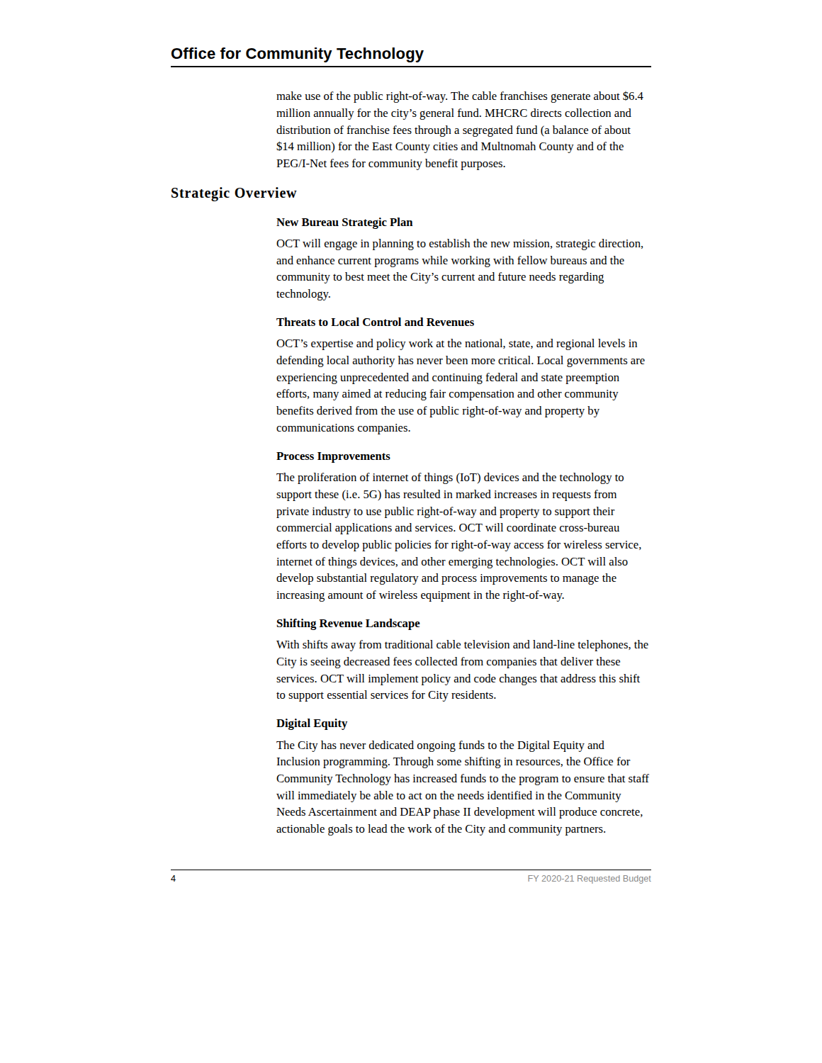Office for Community Technology
make use of the public right-of-way. The cable franchises generate about $6.4 million annually for the city’s general fund. MHCRC directs collection and distribution of franchise fees through a segregated fund (a balance of about $14 million) for the East County cities and Multnomah County and of the PEG/I-Net fees for community benefit purposes.
Strategic Overview
New Bureau Strategic Plan
OCT will engage in planning to establish the new mission, strategic direction, and enhance current programs while working with fellow bureaus and the community to best meet the City’s current and future needs regarding technology.
Threats to Local Control and Revenues
OCT’s expertise and policy work at the national, state, and regional levels in defending local authority has never been more critical. Local governments are experiencing unprecedented and continuing federal and state preemption efforts, many aimed at reducing fair compensation and other community benefits derived from the use of public right-of-way and property by communications companies.
Process Improvements
The proliferation of internet of things (IoT) devices and the technology to support these (i.e. 5G) has resulted in marked increases in requests from private industry to use public right-of-way and property to support their commercial applications and services. OCT will coordinate cross-bureau efforts to develop public policies for right-of-way access for wireless service, internet of things devices, and other emerging technologies. OCT will also develop substantial regulatory and process improvements to manage the increasing amount of wireless equipment in the right-of-way.
Shifting Revenue Landscape
With shifts away from traditional cable television and land-line telephones, the City is seeing decreased fees collected from companies that deliver these services. OCT will implement policy and code changes that address this shift to support essential services for City residents.
Digital Equity
The City has never dedicated ongoing funds to the Digital Equity and Inclusion programming. Through some shifting in resources, the Office for Community Technology has increased funds to the program to ensure that staff will immediately be able to act on the needs identified in the Community Needs Ascertainment and DEAP phase II development will produce concrete, actionable goals to lead the work of the City and community partners.
4 FY 2020-21 Requested Budget